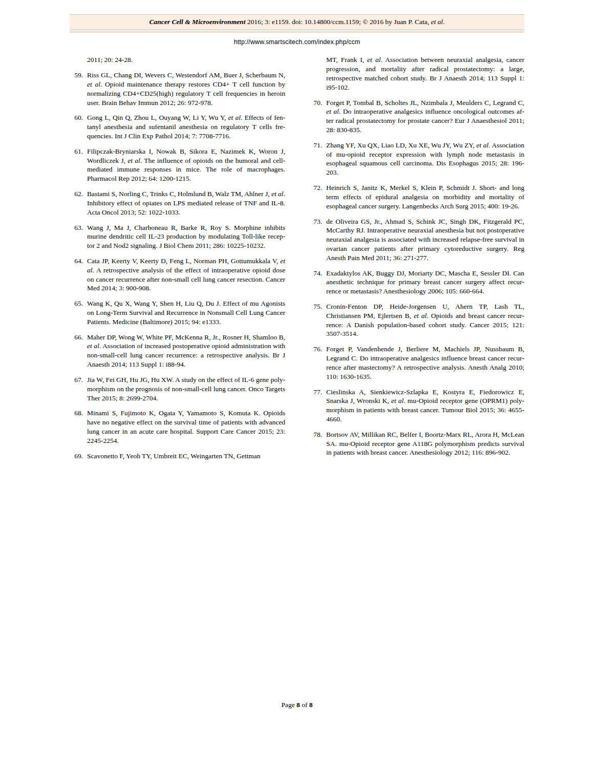Cancer Cell & Microenvironment 2016; 3: e1159. doi: 10.14800/ccm.1159; © 2016 by Juan P. Cata, et al.
http://www.smartscitech.com/index.php/ccm
2011; 20: 24-28.
59. Riss GL, Chang DI, Wevers C, Westendorf AM, Buer J, Scherbaum N, et al. Opioid maintenance therapy restores CD4+ T cell function by normalizing CD4+CD25(high) regulatory T cell frequencies in heroin user. Brain Behav Immun 2012; 26: 972-978.
60. Gong L, Qin Q, Zhou L, Ouyang W, Li Y, Wu Y, et al. Effects of fentanyl anesthesia and sufentanil anesthesia on regulatory T cells frequencies. Int J Clin Exp Pathol 2014; 7: 7708-7716.
61. Filipczak-Bryniarska I, Nowak B, Sikora E, Nazimek K, Woron J, Wordliczek J, et al. The influence of opioids on the humoral and cell-mediated immune responses in mice. The role of macrophages. Pharmacol Rep 2012; 64: 1200-1215.
62. Bastami S, Norling C, Trinks C, Holmlund B, Walz TM, Ahlner J, et al. Inhibitory effect of opiates on LPS mediated release of TNF and IL-8. Acta Oncol 2013; 52: 1022-1033.
63. Wang J, Ma J, Charboneau R, Barke R, Roy S. Morphine inhibits murine dendritic cell IL-23 production by modulating Toll-like receptor 2 and Nod2 signaling. J Biol Chem 2011; 286: 10225-10232.
64. Cata JP, Keerty V, Keerty D, Feng L, Norman PH, Gottumukkala V, et al. A retrospective analysis of the effect of intraoperative opioid dose on cancer recurrence after non-small cell lung cancer resection. Cancer Med 2014; 3: 900-908.
65. Wang K, Qu X, Wang Y, Shen H, Liu Q, Du J. Effect of mu Agonists on Long-Term Survival and Recurrence in Nonsmall Cell Lung Cancer Patients. Medicine (Baltimore) 2015; 94: e1333.
66. Maher DP, Wong W, White PF, McKenna R, Jr., Rosner H, Shamloo B, et al. Association of increased postoperative opioid administration with non-small-cell lung cancer recurrence: a retrospective analysis. Br J Anaesth 2014; 113 Suppl 1: i88-94.
67. Jia W, Fei GH, Hu JG, Hu XW. A study on the effect of IL-6 gene polymorphism on the prognosis of non-small-cell lung cancer. Onco Targets Ther 2015; 8: 2699-2704.
68. Minami S, Fujimoto K, Ogata Y, Yamamoto S, Komuta K. Opioids have no negative effect on the survival time of patients with advanced lung cancer in an acute care hospital. Support Care Cancer 2015; 23: 2245-2254.
69. Scavonetto F, Yeoh TY, Umbreit EC, Weingarten TN, Gettman
MT, Frank I, et al. Association between neuraxial analgesia, cancer progression, and mortality after radical prostatectomy: a large, retrospective matched cohort study. Br J Anaesth 2014; 113 Suppl 1: i95-102.
70. Forget P, Tombal B, Scholtes JL, Nzimbala J, Meulders C, Legrand C, et al. Do intraoperative analgesics influence oncological outcomes after radical prostatectomy for prostate cancer? Eur J Anaesthesiol 2011; 28: 830-835.
71. Zhang YF, Xu QX, Liao LD, Xu XE, Wu JY, Wu ZY, et al. Association of mu-opioid receptor expression with lymph node metastasis in esophageal squamous cell carcinoma. Dis Esophagus 2015; 28: 196-203.
72. Heinrich S, Janitz K, Merkel S, Klein P, Schmidt J. Short- and long term effects of epidural analgesia on morbidity and mortality of esophageal cancer surgery. Langenbecks Arch Surg 2015; 400: 19-26.
73. de Oliveira GS, Jr., Ahmad S, Schink JC, Singh DK, Fitzgerald PC, McCarthy RJ. Intraoperative neuraxial anesthesia but not postoperative neuraxial analgesia is associated with increased relapse-free survival in ovarian cancer patients after primary cytoreductive surgery. Reg Anesth Pain Med 2011; 36: 271-277.
74. Exadaktylos AK, Buggy DJ, Moriarty DC, Mascha E, Sessler DI. Can anesthetic technique for primary breast cancer surgery affect recurrence or metastasis? Anesthesiology 2006; 105: 660-664.
75. Cronin-Fenton DP, Heide-Jorgensen U, Ahern TP, Lash TL, Christiansen PM, Ejlertsen B, et al. Opioids and breast cancer recurrence: A Danish population-based cohort study. Cancer 2015; 121: 3507-3514.
76. Forget P, Vandenhende J, Berliere M, Machiels JP, Nussbaum B, Legrand C. Do intraoperative analgesics influence breast cancer recurrence after mastectomy? A retrospective analysis. Anesth Analg 2010; 110: 1630-1635.
77. Cieslinska A, Sienkiewicz-Szlapka E, Kostyra E, Fiedorowicz E, Snarska J, Wronski K, et al. mu-Opioid receptor gene (OPRM1) polymorphism in patients with breast cancer. Tumour Biol 2015; 36: 4655-4660.
78. Bortsov AV, Millikan RC, Belfer I, Boortz-Marx RL, Arora H, McLean SA. mu-Opioid receptor gene A118G polymorphism predicts survival in patients with breast cancer. Anesthesiology 2012; 116: 896-902.
Page 8 of 8